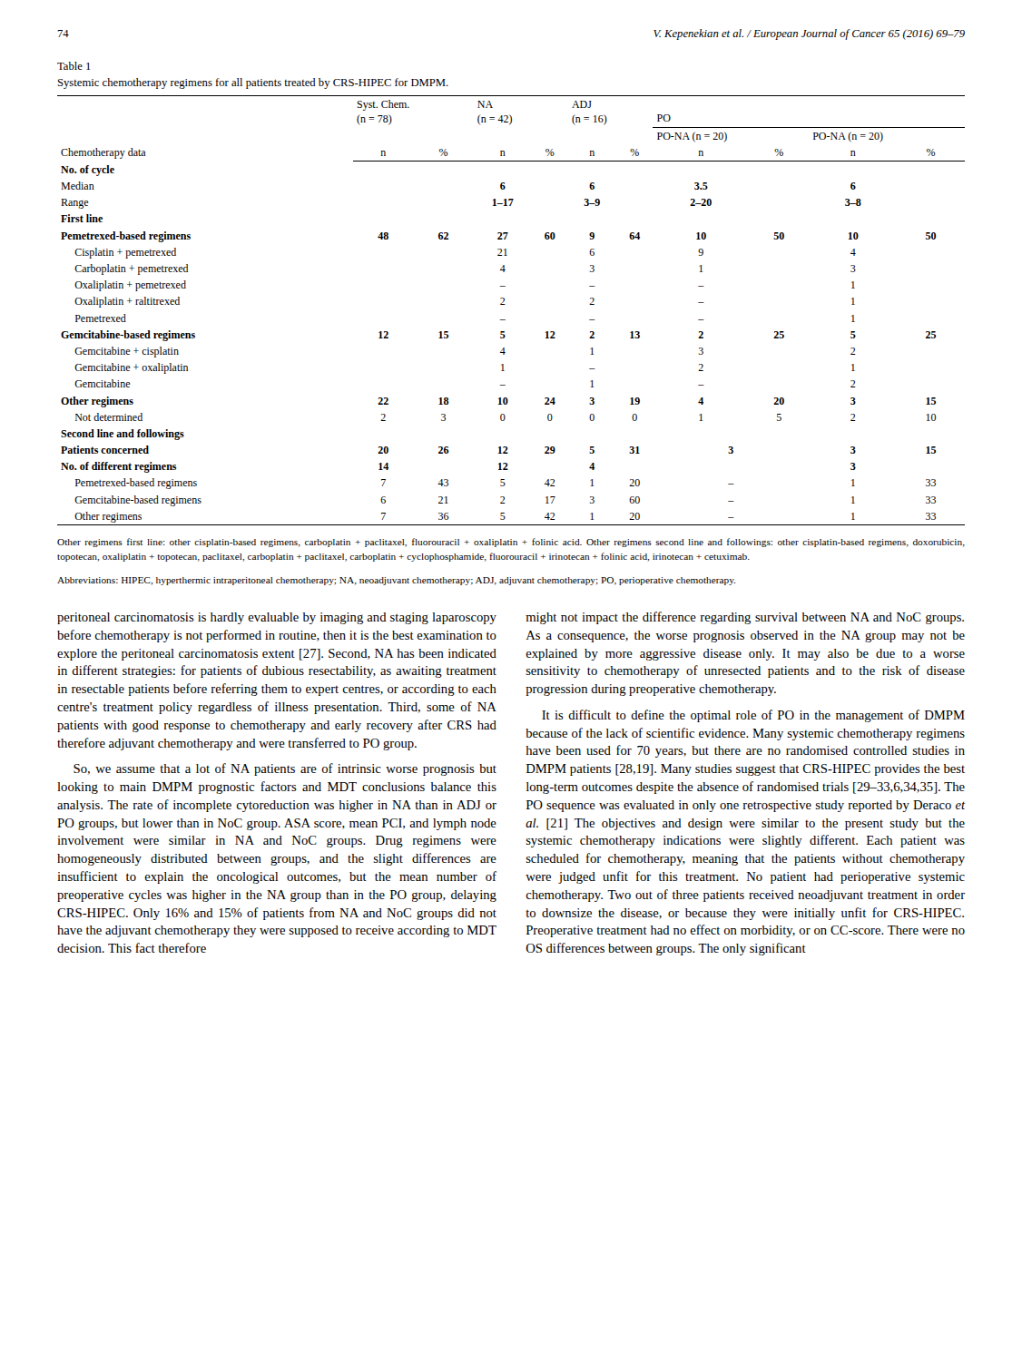74 V. Kepenekian et al. / European Journal of Cancer 65 (2016) 69–79
Table 1 Systemic chemotherapy regimens for all patients treated by CRS-HIPEC for DMPM.
| Chemotherapy data | Syst. Chem. (n = 78) | NA (n = 42) | ADJ (n = 16) | PO |
| --- | --- | --- | --- | --- |
| | | | PO-NA (n = 20) | PO-NA (n = 20) |
| n | % | n | % | n | % | n | % | n | % |
| No. of cycle |
| Median | | | 6 | | 6 | | 3.5 | | 6 | |
| Range | | | 1–17 | | 3–9 | | 2–20 | | 3–8 | |
| First line |
| Pemetrexed-based regimens | 48 | 62 | 27 | 60 | 9 | 64 | 10 | 50 | 10 | 50 |
| Cisplatin + pemetrexed | | | 21 | | 6 | | 9 | | 4 | |
| Carboplatin + pemetrexed | | | 4 | | 3 | | 1 | | 3 | |
| Oxaliplatin + pemetrexed | | | – | | – | | – | | 1 | |
| Oxaliplatin + raltitrexed | | | 2 | | 2 | | – | | 1 | |
| Pemetrexed | | | – | | – | | – | | 1 | |
| Gemcitabine-based regimens | 12 | 15 | 5 | 12 | 2 | 13 | 2 | 25 | 5 | 25 |
| Gemcitabine + cisplatin | | | 4 | | 1 | | 3 | | 2 | |
| Gemcitabine + oxaliplatin | | | 1 | | – | | 2 | | 1 | |
| Gemcitabine | | | – | | 1 | | – | | 2 | |
| Other regimens | 22 | 18 | 10 | 24 | 3 | 19 | 4 | 20 | 3 | 15 |
| Not determined | 2 | 3 | 0 | 0 | 0 | 0 | 1 | 5 | 2 | 10 |
| Second line and followings |
| Patients concerned | 20 | 26 | 12 | 29 | 5 | 31 | 3 | 3 | 15 |
| No. of different regimens | 14 | | 12 | | 4 | | | 3 | |
| Pemetrexed-based regimens | 7 | 43 | 5 | 42 | 1 | 20 | – | 1 | 33 |
| Gemcitabine-based regimens | 6 | 21 | 2 | 17 | 3 | 60 | – | 1 | 33 |
| Other regimens | 7 | 36 | 5 | 42 | 1 | 20 | – | 1 | 33 |
Other regimens first line: other cisplatin-based regimens, carboplatin + paclitaxel, fluorouracil + oxaliplatin + folinic acid. Other regimens second line and followings: other cisplatin-based regimens, doxorubicin, topotecan, oxaliplatin + topotecan, paclitaxel, carboplatin + paclitaxel, carboplatin + cyclophosphamide, fluorouracil + irinotecan + folinic acid, irinotecan + cetuximab.
Abbreviations: HIPEC, hyperthermic intraperitoneal chemotherapy; NA, neoadjuvant chemotherapy; ADJ, adjuvant chemotherapy; PO, perioperative chemotherapy.
peritoneal carcinomatosis is hardly evaluable by imaging and staging laparoscopy before chemotherapy is not performed in routine, then it is the best examination to explore the peritoneal carcinomatosis extent [27]. Second, NA has been indicated in different strategies: for patients of dubious resectability, as awaiting treatment in resectable patients before referring them to expert centres, or according to each centre's treatment policy regardless of illness presentation. Third, some of NA patients with good response to chemotherapy and early recovery after CRS had therefore adjuvant chemotherapy and were transferred to PO group.
So, we assume that a lot of NA patients are of intrinsic worse prognosis but looking to main DMPM prognostic factors and MDT conclusions balance this analysis. The rate of incomplete cytoreduction was higher in NA than in ADJ or PO groups, but lower than in NoC group. ASA score, mean PCI, and lymph node involvement were similar in NA and NoC groups. Drug regimens were homogeneously distributed between groups, and the slight differences are insufficient to explain the oncological outcomes, but the mean number of preoperative cycles was higher in the NA group than in the PO group, delaying CRS-HIPEC. Only 16% and 15% of patients from NA and NoC groups did not have the adjuvant chemotherapy they were supposed to receive according to MDT decision. This fact therefore
might not impact the difference regarding survival between NA and NoC groups. As a consequence, the worse prognosis observed in the NA group may not be explained by more aggressive disease only. It may also be due to a worse sensitivity to chemotherapy of unresected patients and to the risk of disease progression during preoperative chemotherapy.
It is difficult to define the optimal role of PO in the management of DMPM because of the lack of scientific evidence. Many systemic chemotherapy regimens have been used for 70 years, but there are no randomised controlled studies in DMPM patients [28,19]. Many studies suggest that CRS-HIPEC provides the best long-term outcomes despite the absence of randomised trials [29–33,6,34,35]. The PO sequence was evaluated in only one retrospective study reported by Deraco et al. [21] The objectives and design were similar to the present study but the systemic chemotherapy indications were slightly different. Each patient was scheduled for chemotherapy, meaning that the patients without chemotherapy were judged unfit for this treatment. No patient had perioperative systemic chemotherapy. Two out of three patients received neoadjuvant treatment in order to downsize the disease, or because they were initially unfit for CRS-HIPEC. Preoperative treatment had no effect on morbidity, or on CC-score. There were no OS differences between groups. The only significant